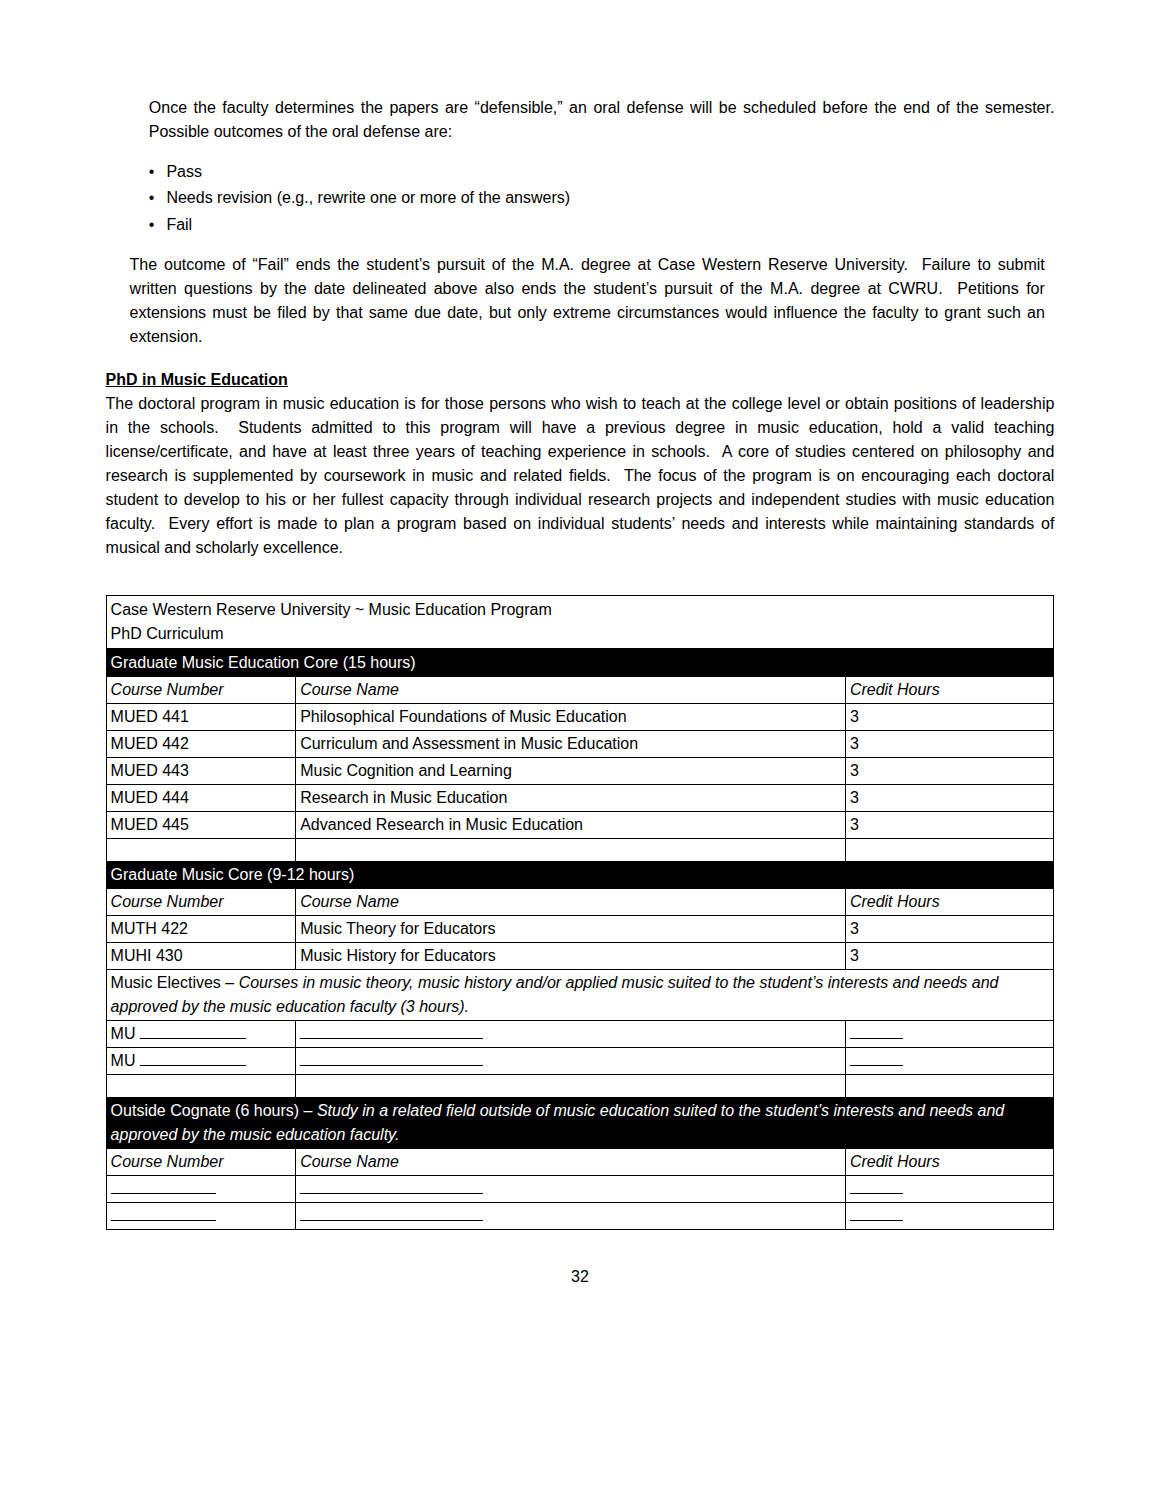Once the faculty determines the papers are “defensible,” an oral defense will be scheduled before the end of the semester. Possible outcomes of the oral defense are:
Pass
Needs revision (e.g., rewrite one or more of the answers)
Fail
The outcome of “Fail” ends the student’s pursuit of the M.A. degree at Case Western Reserve University. Failure to submit written questions by the date delineated above also ends the student’s pursuit of the M.A. degree at CWRU. Petitions for extensions must be filed by that same due date, but only extreme circumstances would influence the faculty to grant such an extension.
PhD in Music Education
The doctoral program in music education is for those persons who wish to teach at the college level or obtain positions of leadership in the schools. Students admitted to this program will have a previous degree in music education, hold a valid teaching license/certificate, and have at least three years of teaching experience in schools. A core of studies centered on philosophy and research is supplemented by coursework in music and related fields. The focus of the program is on encouraging each doctoral student to develop to his or her fullest capacity through individual research projects and independent studies with music education faculty. Every effort is made to plan a program based on individual students’ needs and interests while maintaining standards of musical and scholarly excellence.
| Case Western Reserve University ~ Music Education Program PhD Curriculum |
| Graduate Music Education Core (15 hours) |
| Course Number | Course Name | Credit Hours |
| MUED 441 | Philosophical Foundations of Music Education | 3 |
| MUED 442 | Curriculum and Assessment in Music Education | 3 |
| MUED 443 | Music Cognition and Learning | 3 |
| MUED 444 | Research in Music Education | 3 |
| MUED 445 | Advanced Research in Music Education | 3 |
| Graduate Music Core (9-12 hours) |
| Course Number | Course Name | Credit Hours |
| MUTH 422 | Music Theory for Educators | 3 |
| MUHI 430 | Music History for Educators | 3 |
| Music Electives – Courses in music theory, music history and/or applied music suited to the student’s interests and needs and approved by the music education faculty (3 hours). |
| MU | | |
| MU | | |
| Outside Cognate (6 hours) – Study in a related field outside of music education suited to the student’s interests and needs and approved by the music education faculty. |
| Course Number | Course Name | Credit Hours |
32